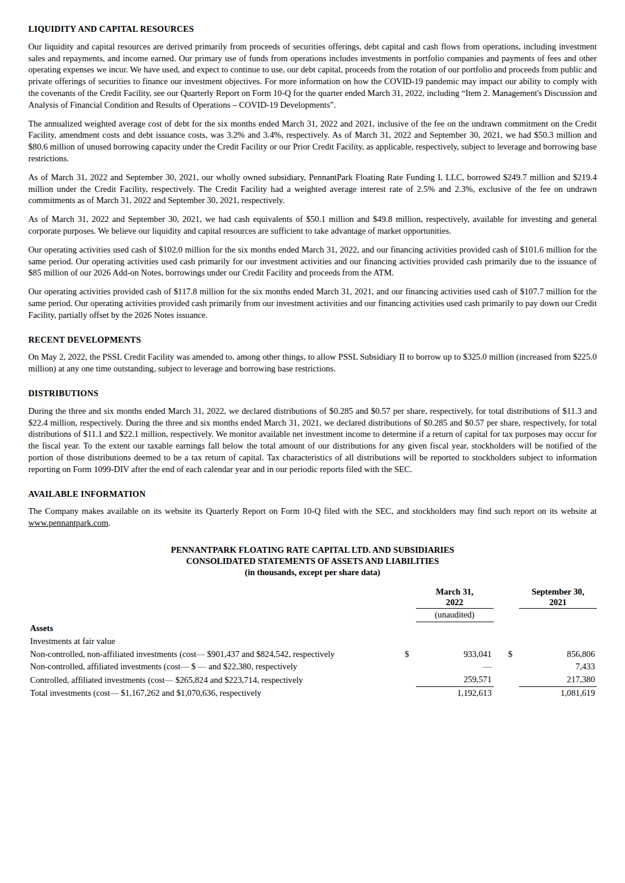LIQUIDITY AND CAPITAL RESOURCES
Our liquidity and capital resources are derived primarily from proceeds of securities offerings, debt capital and cash flows from operations, including investment sales and repayments, and income earned. Our primary use of funds from operations includes investments in portfolio companies and payments of fees and other operating expenses we incur. We have used, and expect to continue to use, our debt capital, proceeds from the rotation of our portfolio and proceeds from public and private offerings of securities to finance our investment objectives. For more information on how the COVID-19 pandemic may impact our ability to comply with the covenants of the Credit Facility, see our Quarterly Report on Form 10-Q for the quarter ended March 31, 2022, including “Item 2. Management's Discussion and Analysis of Financial Condition and Results of Operations – COVID-19 Developments”.
The annualized weighted average cost of debt for the six months ended March 31, 2022 and 2021, inclusive of the fee on the undrawn commitment on the Credit Facility, amendment costs and debt issuance costs, was 3.2% and 3.4%, respectively. As of March 31, 2022 and September 30, 2021, we had $50.3 million and $80.6 million of unused borrowing capacity under the Credit Facility or our Prior Credit Facility, as applicable, respectively, subject to leverage and borrowing base restrictions.
As of March 31, 2022 and September 30, 2021, our wholly owned subsidiary, PennantPark Floating Rate Funding I, LLC, borrowed $249.7 million and $219.4 million under the Credit Facility, respectively. The Credit Facility had a weighted average interest rate of 2.5% and 2.3%, exclusive of the fee on undrawn commitments as of March 31, 2022 and September 30, 2021, respectively.
As of March 31, 2022 and September 30, 2021, we had cash equivalents of $50.1 million and $49.8 million, respectively, available for investing and general corporate purposes. We believe our liquidity and capital resources are sufficient to take advantage of market opportunities.
Our operating activities used cash of $102.0 million for the six months ended March 31, 2022, and our financing activities provided cash of $101.6 million for the same period. Our operating activities used cash primarily for our investment activities and our financing activities provided cash primarily due to the issuance of $85 million of our 2026 Add-on Notes, borrowings under our Credit Facility and proceeds from the ATM.
Our operating activities provided cash of $117.8 million for the six months ended March 31, 2021, and our financing activities used cash of $107.7 million for the same period. Our operating activities provided cash primarily from our investment activities and our financing activities used cash primarily to pay down our Credit Facility, partially offset by the 2026 Notes issuance.
RECENT DEVELOPMENTS
On May 2, 2022, the PSSL Credit Facility was amended to, among other things, to allow PSSL Subsidiary II to borrow up to $325.0 million (increased from $225.0 million) at any one time outstanding, subject to leverage and borrowing base restrictions.
DISTRIBUTIONS
During the three and six months ended March 31, 2022, we declared distributions of $0.285 and $0.57 per share, respectively, for total distributions of $11.3 and $22.4 million, respectively. During the three and six months ended March 31, 2021, we declared distributions of $0.285 and $0.57 per share, respectively, for total distributions of $11.1 and $22.1 million, respectively. We monitor available net investment income to determine if a return of capital for tax purposes may occur for the fiscal year. To the extent our taxable earnings fall below the total amount of our distributions for any given fiscal year, stockholders will be notified of the portion of those distributions deemed to be a tax return of capital. Tax characteristics of all distributions will be reported to stockholders subject to information reporting on Form 1099-DIV after the end of each calendar year and in our periodic reports filed with the SEC.
AVAILABLE INFORMATION
The Company makes available on its website its Quarterly Report on Form 10-Q filed with the SEC, and stockholders may find such report on its website at www.pennantpark.com.
PENNANTPARK FLOATING RATE CAPITAL LTD. AND SUBSIDIARIES
CONSOLIDATED STATEMENTS OF ASSETS AND LIABILITIES
(in thousands, except per share data)
| | | March 31, 2022 | | | September 30, 2021 |
| | | (unaudited) | | | |
| Assets |
| Investments at fair value | | | | | |
| Non-controlled, non-affiliated investments (cost— $901,437 and $824,542, respectively | $ | 933,041 | | $ | 856,806 |
| Non-controlled, affiliated investments (cost— $ — and $22,380, respectively | | — | | | 7,433 |
| Controlled, affiliated investments (cost— $265,824 and $223,714, respectively | | 259,571 | | | 217,380 |
| Total investments (cost— $1,167,262 and $1,070,636, respectively | | 1,192,613 | | | 1,081,619 |